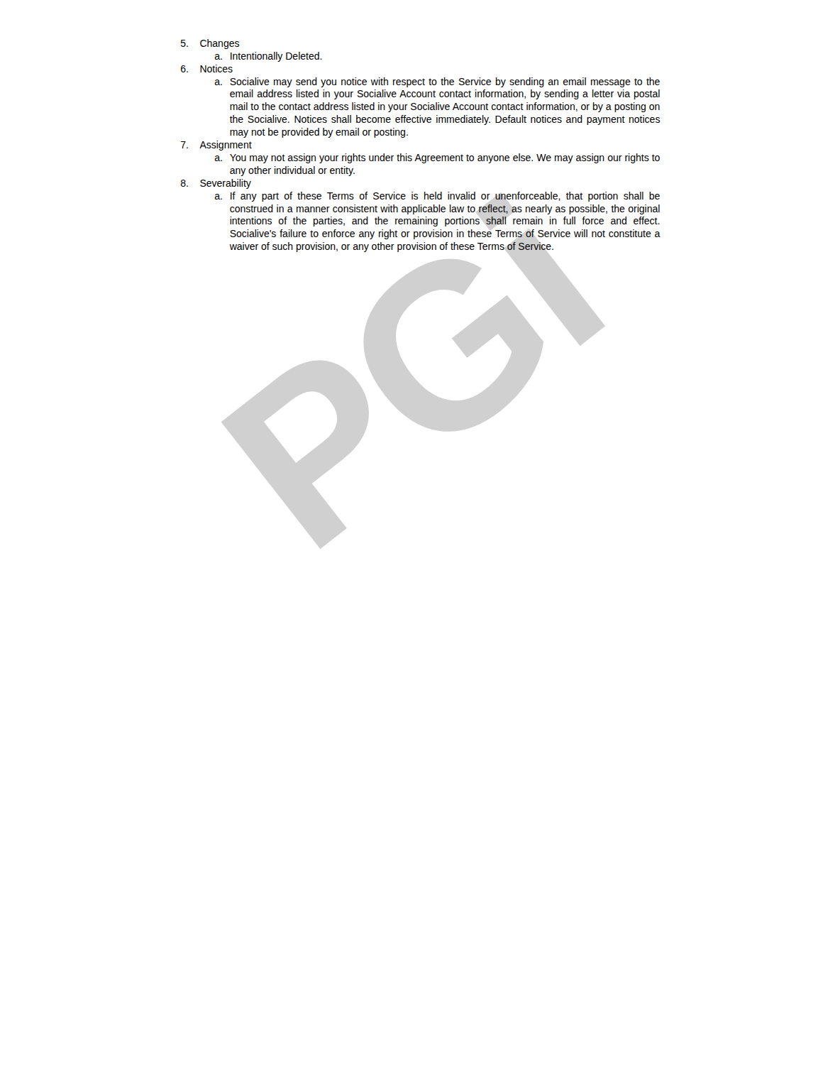PGi
Changes
Intentionally Deleted.
Notices
Socialive may send you notice with respect to the Service by sending an email message to the email address listed in your Socialive Account contact information, by sending a letter via postal mail to the contact address listed in your Socialive Account contact information, or by a posting on the Socialive. Notices shall become effective immediately. Default notices and payment notices may not be provided by email or posting.
Assignment
You may not assign your rights under this Agreement to anyone else. We may assign our rights to any other individual or entity.
Severability
If any part of these Terms of Service is held invalid or unenforceable, that portion shall be construed in a manner consistent with applicable law to reflect, as nearly as possible, the original intentions of the parties, and the remaining portions shall remain in full force and effect. Socialive's failure to enforce any right or provision in these Terms of Service will not constitute a waiver of such provision, or any other provision of these Terms of Service.